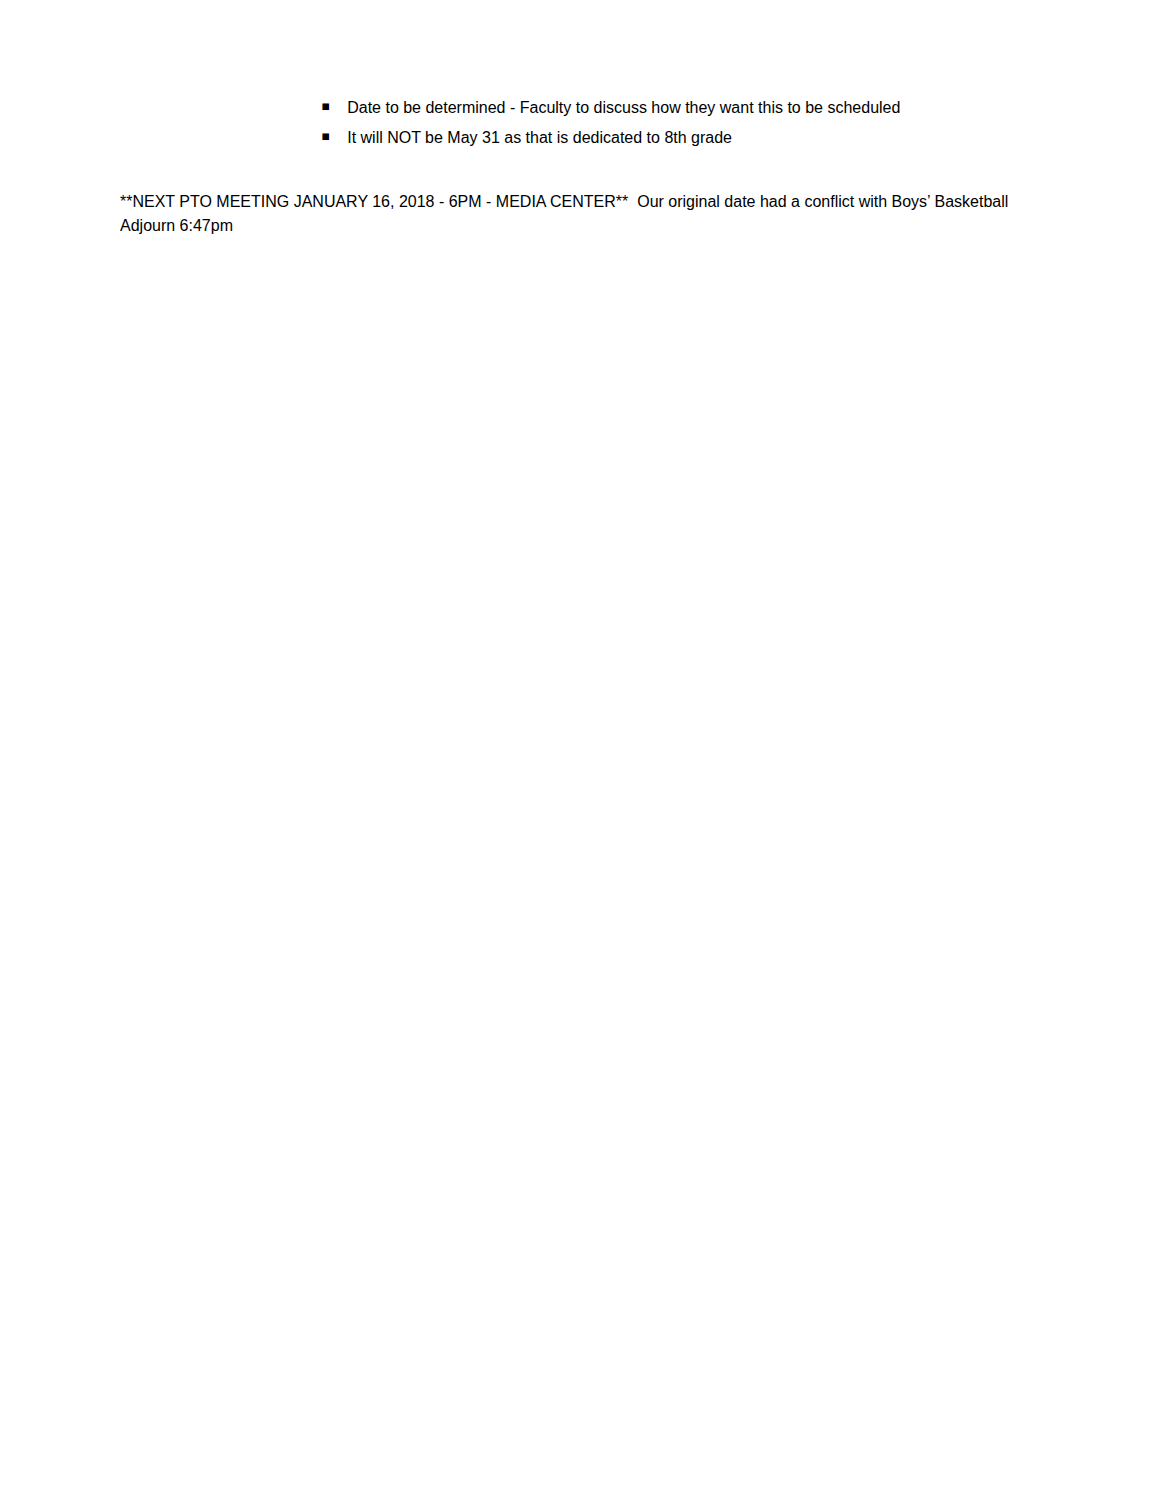Date to be determined - Faculty to discuss how they want this to be scheduled
It will NOT be May 31 as that is dedicated to 8th grade
**NEXT PTO MEETING JANUARY 16, 2018 - 6PM - MEDIA CENTER** Our original date had a conflict with Boys’ Basketball
Adjourn 6:47pm